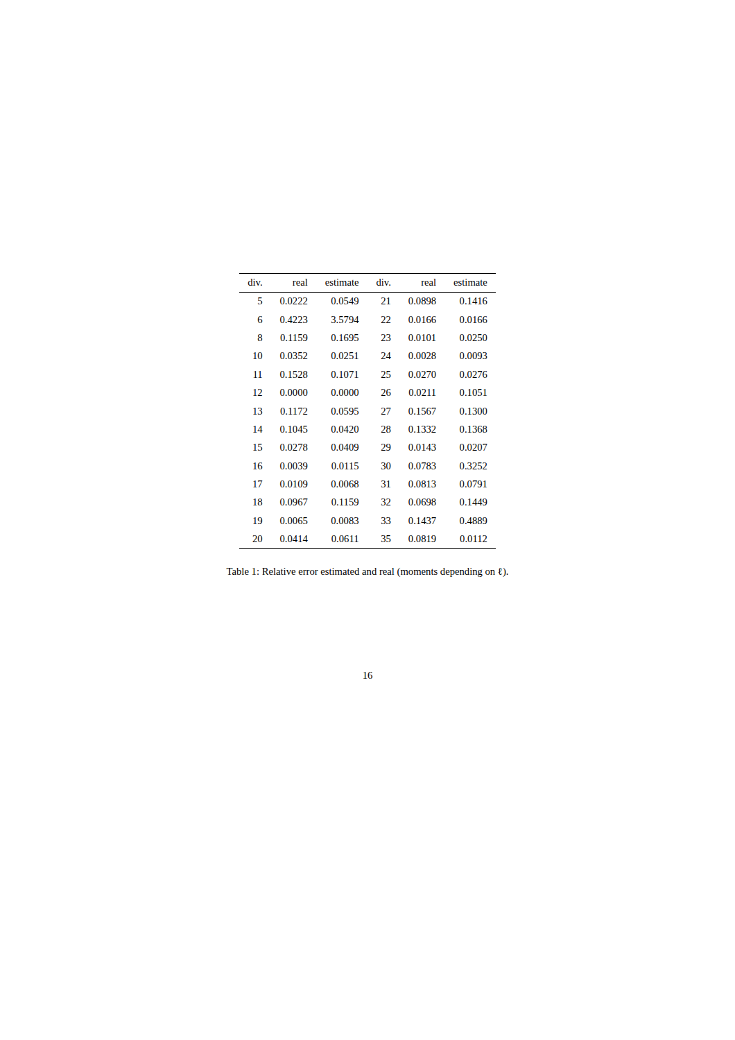| div. | real | estimate | div. | real | estimate |
| --- | --- | --- | --- | --- | --- |
| 5 | 0.0222 | 0.0549 | 21 | 0.0898 | 0.1416 |
| 6 | 0.4223 | 3.5794 | 22 | 0.0166 | 0.0166 |
| 8 | 0.1159 | 0.1695 | 23 | 0.0101 | 0.0250 |
| 10 | 0.0352 | 0.0251 | 24 | 0.0028 | 0.0093 |
| 11 | 0.1528 | 0.1071 | 25 | 0.0270 | 0.0276 |
| 12 | 0.0000 | 0.0000 | 26 | 0.0211 | 0.1051 |
| 13 | 0.1172 | 0.0595 | 27 | 0.1567 | 0.1300 |
| 14 | 0.1045 | 0.0420 | 28 | 0.1332 | 0.1368 |
| 15 | 0.0278 | 0.0409 | 29 | 0.0143 | 0.0207 |
| 16 | 0.0039 | 0.0115 | 30 | 0.0783 | 0.3252 |
| 17 | 0.0109 | 0.0068 | 31 | 0.0813 | 0.0791 |
| 18 | 0.0967 | 0.1159 | 32 | 0.0698 | 0.1449 |
| 19 | 0.0065 | 0.0083 | 33 | 0.1437 | 0.4889 |
| 20 | 0.0414 | 0.0611 | 35 | 0.0819 | 0.0112 |
Table 1: Relative error estimated and real (moments depending on ℓ).
16